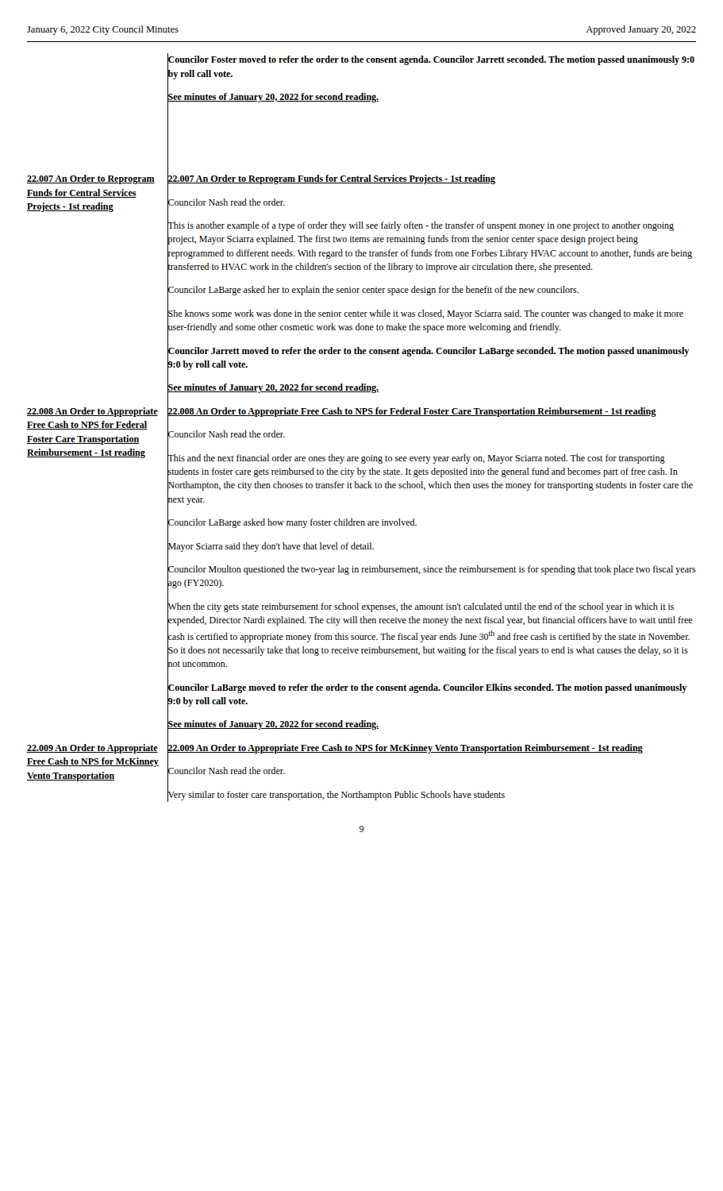January 6, 2022 City Council Minutes
Approved January 20, 2022
| | Councilor Foster moved to refer the order to the consent agenda. Councilor Jarrett seconded. The motion passed unanimously 9:0 by roll call vote. See minutes of January 20, 2022 for second reading. |
| 22.007 An Order to Reprogram Funds for Central Services Projects - 1st reading | 22.007 An Order to Reprogram Funds for Central Services Projects - 1st reading Councilor Nash read the order. This is another example of a type of order they will see fairly often - the transfer of unspent money in one project to another ongoing project, Mayor Sciarra explained. The first two items are remaining funds from the senior center space design project being reprogrammed to different needs. With regard to the transfer of funds from one Forbes Library HVAC account to another, funds are being transferred to HVAC work in the children's section of the library to improve air circulation there, she presented. Councilor LaBarge asked her to explain the senior center space design for the benefit of the new councilors. She knows some work was done in the senior center while it was closed, Mayor Sciarra said. The counter was changed to make it more user-friendly and some other cosmetic work was done to make the space more welcoming and friendly. Councilor Jarrett moved to refer the order to the consent agenda. Councilor LaBarge seconded. The motion passed unanimously 9:0 by roll call vote. See minutes of January 20, 2022 for second reading. |
| 22.008 An Order to Appropriate Free Cash to NPS for Federal Foster Care Transportation Reimbursement - 1st reading | 22.008 An Order to Appropriate Free Cash to NPS for Federal Foster Care Transportation Reimbursement - 1st reading Councilor Nash read the order. This and the next financial order are ones they are going to see every year early on, Mayor Sciarra noted. The cost for transporting students in foster care gets reimbursed to the city by the state. It gets deposited into the general fund and becomes part of free cash. In Northampton, the city then chooses to transfer it back to the school, which then uses the money for transporting students in foster care the next year. Councilor LaBarge asked how many foster children are involved. Mayor Sciarra said they don't have that level of detail. Councilor Moulton questioned the two-year lag in reimbursement, since the reimbursement is for spending that took place two fiscal years ago (FY2020). When the city gets state reimbursement for school expenses, the amount isn't calculated until the end of the school year in which it is expended, Director Nardi explained. The city will then receive the money the next fiscal year, but financial officers have to wait until free cash is certified to appropriate money from this source. The fiscal year ends June 30 th and free cash is certified by the state in November. So it does not necessarily take that long to receive reimbursement, but waiting for the fiscal years to end is what causes the delay, so it is not uncommon. Councilor LaBarge moved to refer the order to the consent agenda. Councilor Elkins seconded. The motion passed unanimously 9:0 by roll call vote. See minutes of January 20, 2022 for second reading. |
| 22.009 An Order to Appropriate Free Cash to NPS for McKinney Vento Transportation | 22.009 An Order to Appropriate Free Cash to NPS for McKinney Vento Transportation Reimbursement - 1st reading Councilor Nash read the order. Very similar to foster care transportation, the Northampton Public Schools have students |
9